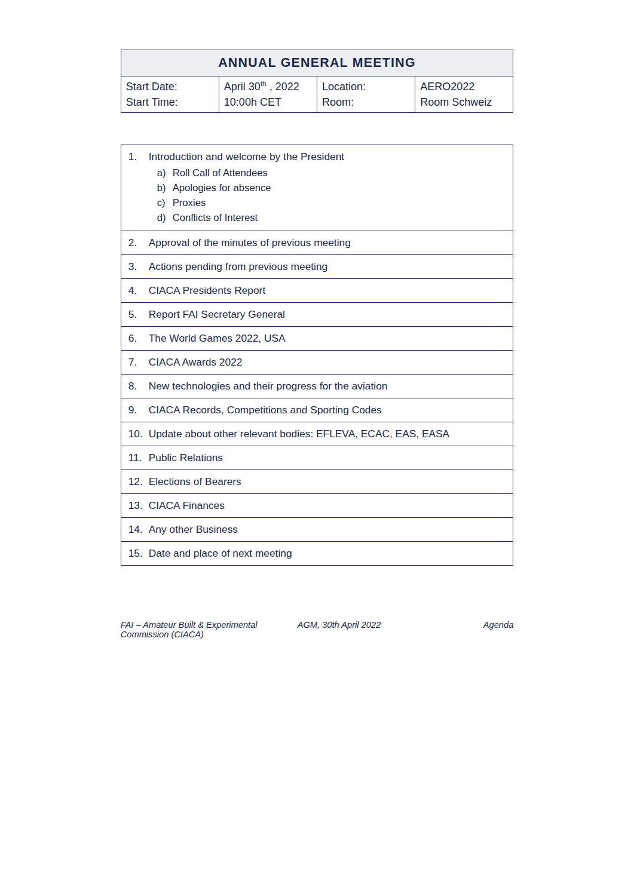| ANNUAL GENERAL MEETING |
| --- |
| Start Date: Start Time: | April 30 th , 2022 10:00h CET | Location: Room: | AERO2022 Room Schweiz |
| 1. Introduction and welcome by the President a) Roll Call of Attendees b) Apologies for absence c) Proxies d) Conflicts of Interest |
| 2. Approval of the minutes of previous meeting |
| 3. Actions pending from previous meeting |
| 4. CIACA Presidents Report |
| 5. Report FAI Secretary General |
| 6. The World Games 2022, USA |
| 7. CIACA Awards 2022 |
| 8. New technologies and their progress for the aviation |
| 9. CIACA Records, Competitions and Sporting Codes |
| 10. Update about other relevant bodies: EFLEVA, ECAC, EAS, EASA |
| 11. Public Relations |
| 12. Elections of Bearers |
| 13. CIACA Finances |
| 14. Any other Business |
| 15. Date and place of next meeting |
FAI – Amateur Built & Experimental Commission (CIACA)
AGM, 30th April 2022
Agenda